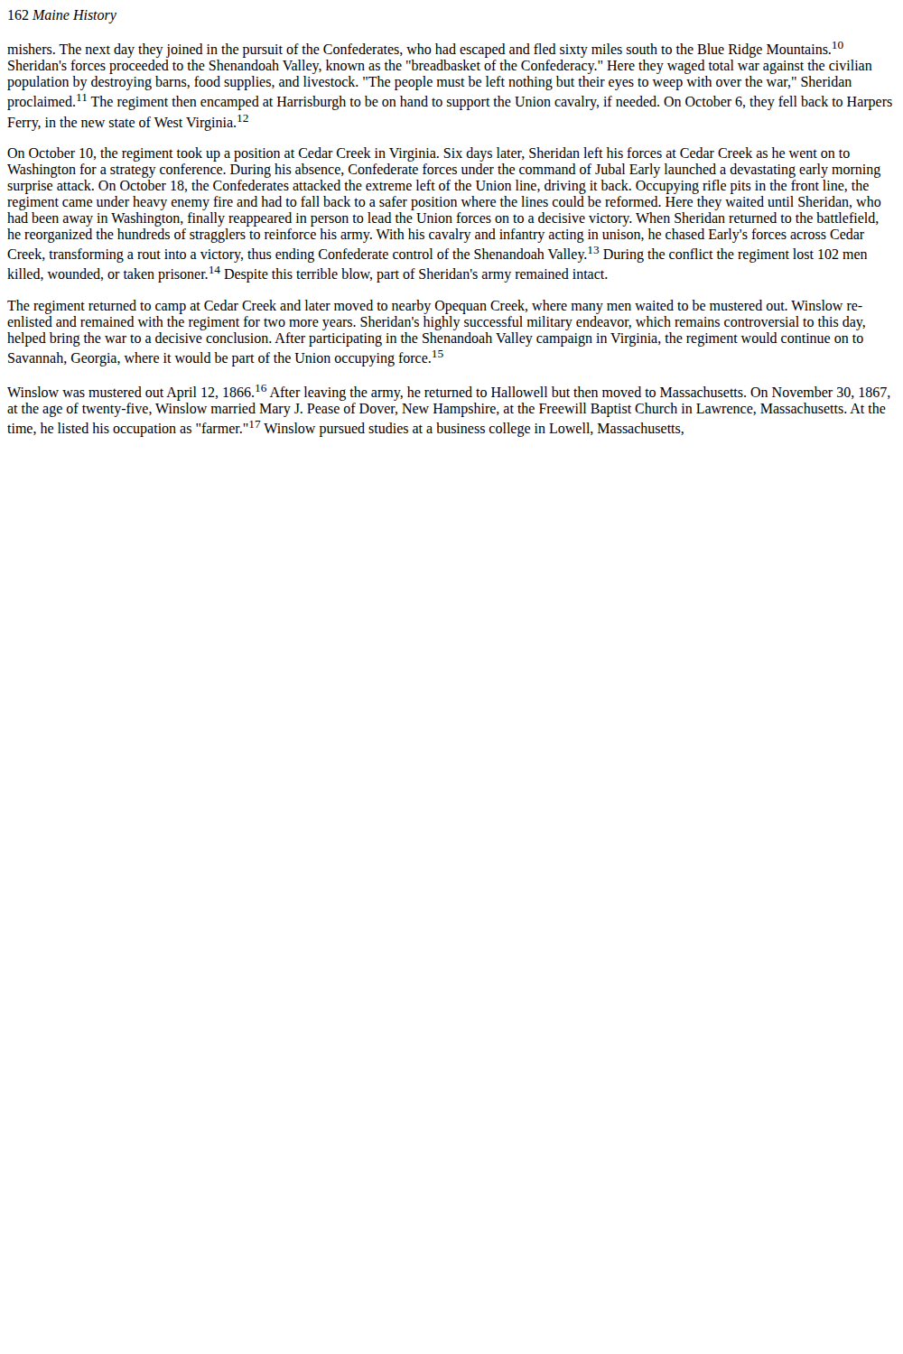162 Maine History
mishers. The next day they joined in the pursuit of the Confederates, who had escaped and fled sixty miles south to the Blue Ridge Mountains.10 Sheridan's forces proceeded to the Shenandoah Valley, known as the "breadbasket of the Confederacy." Here they waged total war against the civilian population by destroying barns, food supplies, and livestock. "The people must be left nothing but their eyes to weep with over the war," Sheridan proclaimed.11 The regiment then encamped at Harrisburgh to be on hand to support the Union cavalry, if needed. On October 6, they fell back to Harpers Ferry, in the new state of West Virginia.12
On October 10, the regiment took up a position at Cedar Creek in Virginia. Six days later, Sheridan left his forces at Cedar Creek as he went on to Washington for a strategy conference. During his absence, Confederate forces under the command of Jubal Early launched a devastating early morning surprise attack. On October 18, the Confederates attacked the extreme left of the Union line, driving it back. Occupying rifle pits in the front line, the regiment came under heavy enemy fire and had to fall back to a safer position where the lines could be reformed. Here they waited until Sheridan, who had been away in Washington, finally reappeared in person to lead the Union forces on to a decisive victory. When Sheridan returned to the battlefield, he reorganized the hundreds of stragglers to reinforce his army. With his cavalry and infantry acting in unison, he chased Early's forces across Cedar Creek, transforming a rout into a victory, thus ending Confederate control of the Shenandoah Valley.13 During the conflict the regiment lost 102 men killed, wounded, or taken prisoner.14 Despite this terrible blow, part of Sheridan's army remained intact.
The regiment returned to camp at Cedar Creek and later moved to nearby Opequan Creek, where many men waited to be mustered out. Winslow re-enlisted and remained with the regiment for two more years. Sheridan's highly successful military endeavor, which remains controversial to this day, helped bring the war to a decisive conclusion. After participating in the Shenandoah Valley campaign in Virginia, the regiment would continue on to Savannah, Georgia, where it would be part of the Union occupying force.15
Winslow was mustered out April 12, 1866.16 After leaving the army, he returned to Hallowell but then moved to Massachusetts. On November 30, 1867, at the age of twenty-five, Winslow married Mary J. Pease of Dover, New Hampshire, at the Freewill Baptist Church in Lawrence, Massachusetts. At the time, he listed his occupation as "farmer."17 Winslow pursued studies at a business college in Lowell, Massachusetts,